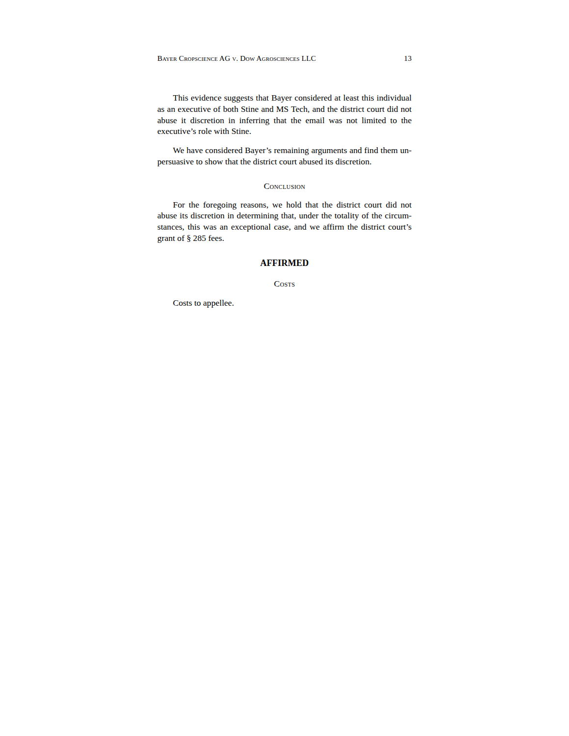Bayer Cropscience AG v. Dow Agrosciences LLC 13
This evidence suggests that Bayer considered at least this individual as an executive of both Stine and MS Tech, and the district court did not abuse it discretion in inferring that the email was not limited to the executive’s role with Stine.
We have considered Bayer’s remaining arguments and find them unpersuasive to show that the district court abused its discretion.
Conclusion
For the foregoing reasons, we hold that the district court did not abuse its discretion in determining that, under the totality of the circumstances, this was an exceptional case, and we affirm the district court’s grant of § 285 fees.
AFFIRMED
Costs
Costs to appellee.